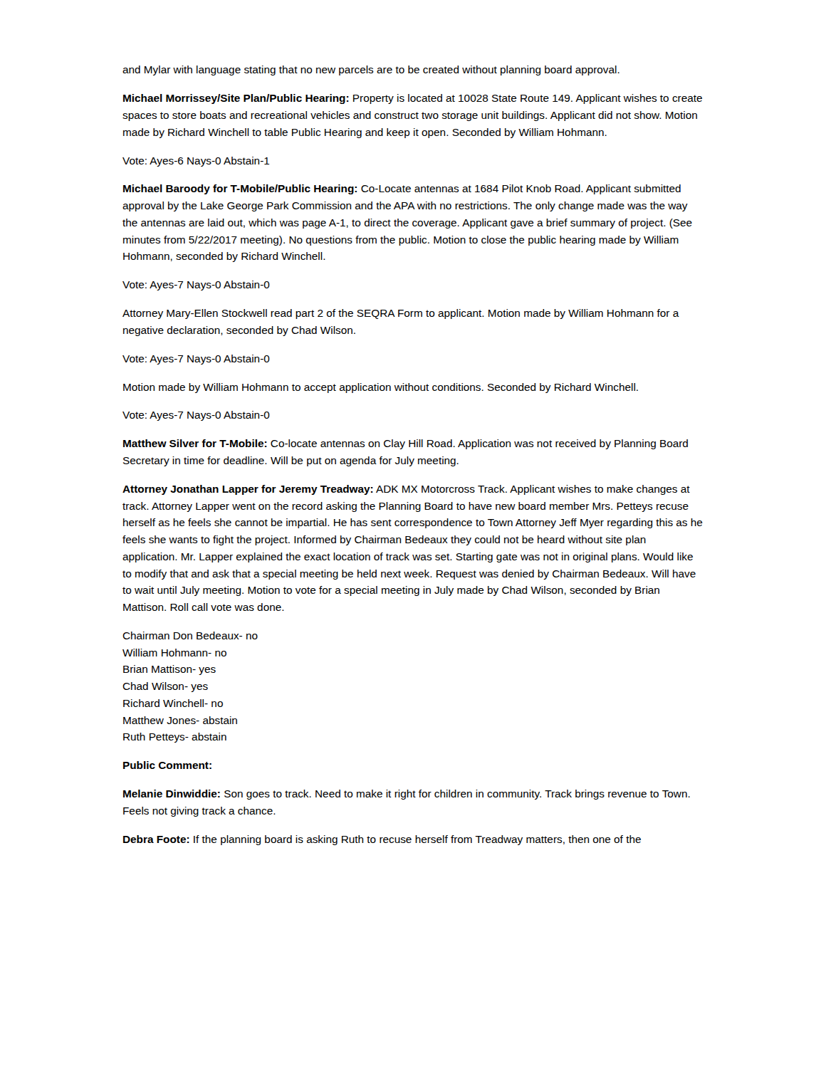and Mylar with language stating that no new parcels are to be created without planning board approval.
Michael Morrissey/Site Plan/Public Hearing: Property is located at 10028 State Route 149. Applicant wishes to create spaces to store boats and recreational vehicles and construct two storage unit buildings. Applicant did not show. Motion made by Richard Winchell to table Public Hearing and keep it open. Seconded by William Hohmann.
Vote: Ayes-6 Nays-0 Abstain-1
Michael Baroody for T-Mobile/Public Hearing: Co-Locate antennas at 1684 Pilot Knob Road. Applicant submitted approval by the Lake George Park Commission and the APA with no restrictions. The only change made was the way the antennas are laid out, which was page A-1, to direct the coverage. Applicant gave a brief summary of project. (See minutes from 5/22/2017 meeting). No questions from the public. Motion to close the public hearing made by William Hohmann, seconded by Richard Winchell.
Vote: Ayes-7 Nays-0 Abstain-0
Attorney Mary-Ellen Stockwell read part 2 of the SEQRA Form to applicant. Motion made by William Hohmann for a negative declaration, seconded by Chad Wilson.
Vote: Ayes-7 Nays-0 Abstain-0
Motion made by William Hohmann to accept application without conditions. Seconded by Richard Winchell.
Vote: Ayes-7 Nays-0 Abstain-0
Matthew Silver for T-Mobile: Co-locate antennas on Clay Hill Road. Application was not received by Planning Board Secretary in time for deadline. Will be put on agenda for July meeting.
Attorney Jonathan Lapper for Jeremy Treadway: ADK MX Motorcross Track. Applicant wishes to make changes at track. Attorney Lapper went on the record asking the Planning Board to have new board member Mrs. Petteys recuse herself as he feels she cannot be impartial. He has sent correspondence to Town Attorney Jeff Myer regarding this as he feels she wants to fight the project. Informed by Chairman Bedeaux they could not be heard without site plan application. Mr. Lapper explained the exact location of track was set. Starting gate was not in original plans. Would like to modify that and ask that a special meeting be held next week. Request was denied by Chairman Bedeaux. Will have to wait until July meeting. Motion to vote for a special meeting in July made by Chad Wilson, seconded by Brian Mattison. Roll call vote was done.
Chairman Don Bedeaux- no William Hohmann- no Brian Mattison- yes Chad Wilson- yes Richard Winchell- no Matthew Jones- abstain Ruth Petteys- abstain
Public Comment:
Melanie Dinwiddie: Son goes to track. Need to make it right for children in community. Track brings revenue to Town. Feels not giving track a chance.
Debra Foote: If the planning board is asking Ruth to recuse herself from Treadway matters, then one of the